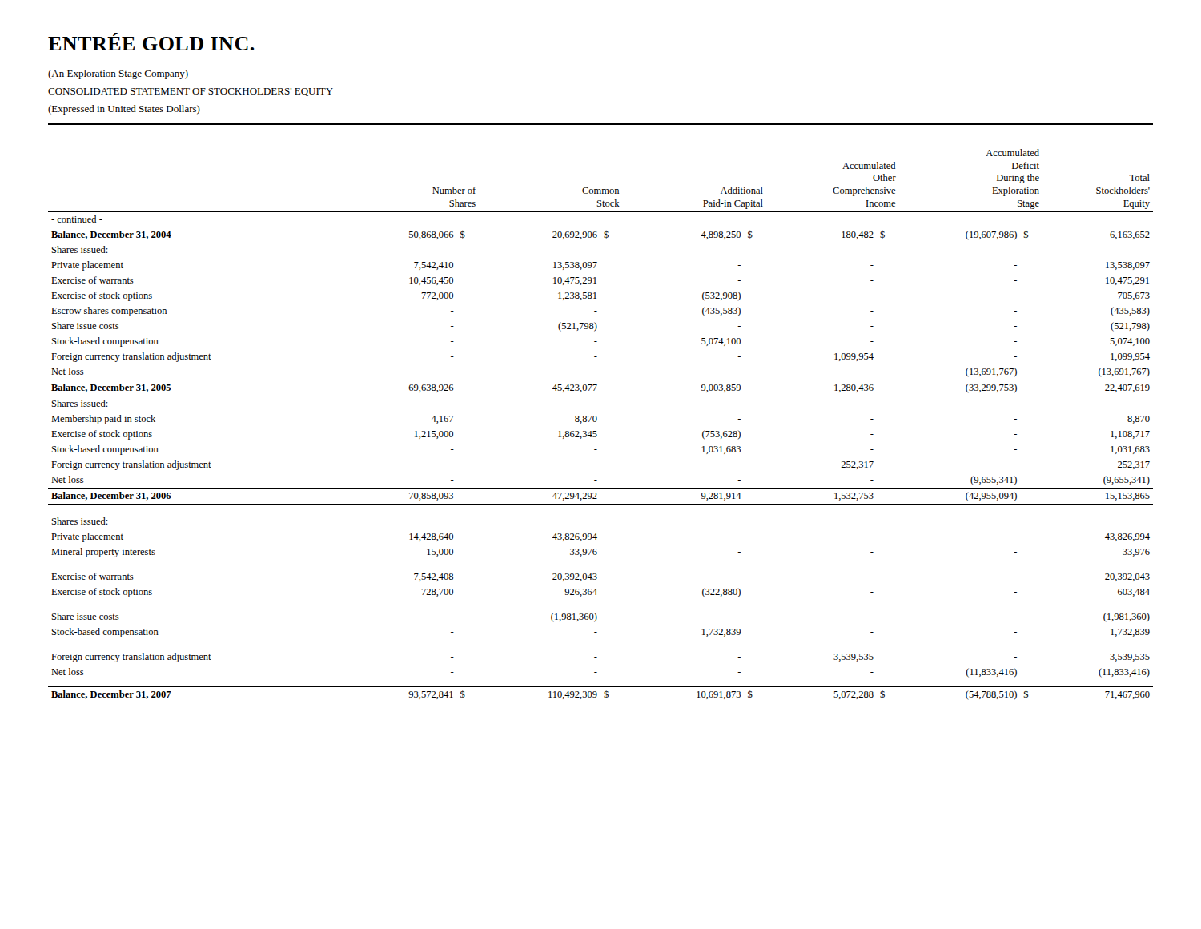ENTRÉE GOLD INC.
(An Exploration Stage Company)
CONSOLIDATED STATEMENT OF STOCKHOLDERS' EQUITY
(Expressed in United States Dollars)
| | Number of Shares | Common Stock | Additional Paid-in Capital | Accumulated Other Comprehensive Income | Accumulated Deficit During the Exploration Stage | Total Stockholders' Equity |
| --- | --- | --- | --- | --- | --- | --- |
| - continued - | | | | | | | | | | | |
| Balance, December 31, 2004 | 50,868,066 | $ | 20,692,906 | $ | 4,898,250 | $ | 180,482 | $ | (19,607,986) | $ | 6,163,652 |
| Shares issued: | | | | | | | | | | | |
| Private placement | 7,542,410 | | 13,538,097 | | - | | - | | - | | 13,538,097 |
| Exercise of warrants | 10,456,450 | | 10,475,291 | | - | | - | | - | | 10,475,291 |
| Exercise of stock options | 772,000 | | 1,238,581 | | (532,908) | | - | | - | | 705,673 |
| Escrow shares compensation | - | | - | | (435,583) | | - | | - | | (435,583) |
| Share issue costs | - | | (521,798) | | - | | - | | - | | (521,798) |
| Stock-based compensation | - | | - | | 5,074,100 | | - | | - | | 5,074,100 |
| Foreign currency translation adjustment | - | | - | | - | | 1,099,954 | | - | | 1,099,954 |
| Net loss | - | | - | | - | | - | | (13,691,767) | | (13,691,767) |
| Balance, December 31, 2005 | 69,638,926 | | 45,423,077 | | 9,003,859 | | 1,280,436 | | (33,299,753) | | 22,407,619 |
| Shares issued: | | | | | | | | | | | |
| Membership paid in stock | 4,167 | | 8,870 | | - | | - | | - | | 8,870 |
| Exercise of stock options | 1,215,000 | | 1,862,345 | | (753,628) | | - | | - | | 1,108,717 |
| Stock-based compensation | - | | - | | 1,031,683 | | - | | - | | 1,031,683 |
| Foreign currency translation adjustment | - | | - | | - | | 252,317 | | - | | 252,317 |
| Net loss | - | | - | | - | | - | | (9,655,341) | | (9,655,341) |
| Balance, December 31, 2006 | 70,858,093 | | 47,294,292 | | 9,281,914 | | 1,532,753 | | (42,955,094) | | 15,153,865 |
| Shares issued: | | | | | | | | | | | |
| Private placement | 14,428,640 | | 43,826,994 | | - | | - | | - | | 43,826,994 |
| Mineral property interests | 15,000 | | 33,976 | | - | | - | | - | | 33,976 |
| Exercise of warrants | 7,542,408 | | 20,392,043 | | - | | - | | - | | 20,392,043 |
| Exercise of stock options | 728,700 | | 926,364 | | (322,880) | | - | | - | | 603,484 |
| Share issue costs | - | | (1,981,360) | | - | | - | | - | | (1,981,360) |
| Stock-based compensation | - | | - | | 1,732,839 | | - | | - | | 1,732,839 |
| Foreign currency translation adjustment | - | | - | | - | | 3,539,535 | | - | | 3,539,535 |
| Net loss | - | | - | | - | | - | | (11,833,416) | | (11,833,416) |
| Balance, December 31, 2007 | 93,572,841 | $ | 110,492,309 | $ | 10,691,873 | $ | 5,072,288 | $ | (54,788,510) | $ | 71,467,960 |